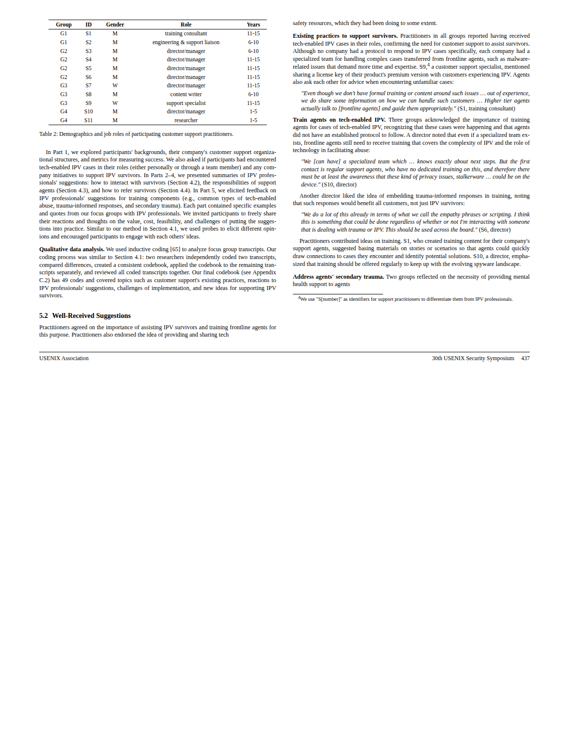| Group | ID | Gender | Role | Years |
| --- | --- | --- | --- | --- |
| G1 | S1 | M | training consultant | 11-15 |
| G1 | S2 | M | engineering & support liaison | 6-10 |
| G2 | S3 | M | director/manager | 6-10 |
| G2 | S4 | M | director/manager | 11-15 |
| G2 | S5 | M | director/manager | 11-15 |
| G2 | S6 | M | director/manager | 11-15 |
| G3 | S7 | W | director/manager | 11-15 |
| G3 | S8 | M | content writer | 6-10 |
| G3 | S9 | W | support specialist | 11-15 |
| G4 | S10 | M | director/manager | 1-5 |
| G4 | S11 | M | researcher | 1-5 |
Table 2: Demographics and job roles of participating customer support practitioners.
In Part 1, we explored participants' backgrounds, their company's customer support organizational structures, and metrics for measuring success. We also asked if participants had encountered tech-enabled IPV cases in their roles (either personally or through a team member) and any company initiatives to support IPV survivors. In Parts 2–4, we presented summaries of IPV professionals' suggestions: how to interact with survivors (Section 4.2), the responsibilities of support agents (Section 4.3), and how to refer survivors (Section 4.4). In Part 5, we elicited feedback on IPV professionals' suggestions for training components (e.g., common types of tech-enabled abuse, trauma-informed responses, and secondary trauma). Each part contained specific examples and quotes from our focus groups with IPV professionals. We invited participants to freely share their reactions and thoughts on the value, cost, feasibility, and challenges of putting the suggestions into practice. Similar to our method in Section 4.1, we used probes to elicit different opinions and encouraged participants to engage with each others' ideas.
Qualitative data analysis. We used inductive coding [65] to analyze focus group transcripts. Our coding process was similar to Section 4.1: two researchers independently coded two transcripts, compared differences, created a consistent codebook, applied the codebook to the remaining transcripts separately, and reviewed all coded transcripts together. Our final codebook (see Appendix C.2) has 49 codes and covered topics such as customer support's existing practices, reactions to IPV professionals' suggestions, challenges of implementation, and new ideas for supporting IPV survivors.
5.2 Well-Received Suggestions
Practitioners agreed on the importance of assisting IPV survivors and training frontline agents for this purpose. Practitioners also endorsed the idea of providing and sharing tech
safety resources, which they had been doing to some extent.
Existing practices to support survivors. Practitioners in all groups reported having received tech-enabled IPV cases in their roles, confirming the need for customer support to assist survivors. Although no company had a protocol to respond to IPV cases specifically, each company had a specialized team for handling complex cases transferred from frontline agents, such as malware-related issues that demand more time and expertise. S9,4 a customer support specialist, mentioned sharing a license key of their product's premium version with customers experiencing IPV. Agents also ask each other for advice when encountering unfamiliar cases:
"Even though we don't have formal training or content around such issues … out of experience, we do share some information on how we can handle such customers … Higher tier agents actually talk to [frontline agents] and guide them appropriately." (S1, training consultant)
Train agents on tech-enabled IPV. Three groups acknowledged the importance of training agents for cases of tech-enabled IPV, recognizing that these cases were happening and that agents did not have an established protocol to follow. A director noted that even if a specialized team exists, frontline agents still need to receive training that covers the complexity of IPV and the role of technology in facilitating abuse:
"We [can have] a specialized team which … knows exactly about next steps. But the first contact is regular support agents, who have no dedicated training on this, and therefore there must be at least the awareness that these kind of privacy issues, stalkerware … could be on the device." (S10, director)
Another director liked the idea of embedding trauma-informed responses in training, noting that such responses would benefit all customers, not just IPV survivors:
"We do a lot of this already in terms of what we call the empathy phrases or scripting. I think this is something that could be done regardless of whether or not I'm interacting with someone that is dealing with trauma or IPV. This should be used across the board." (S6, director)
Practitioners contributed ideas on training. S1, who created training content for their company's support agents, suggested basing materials on stories or scenarios so that agents could quickly draw connections to cases they encounter and identify potential solutions. S10, a director, emphasized that training should be offered regularly to keep up with the evolving spyware landscape.
Address agents' secondary trauma. Two groups reflected on the necessity of providing mental health support to agents
4We use "S[number]" as identifiers for support practitioners to differentiate them from IPV professionals.
USENIX Association
30th USENIX Security Symposium437